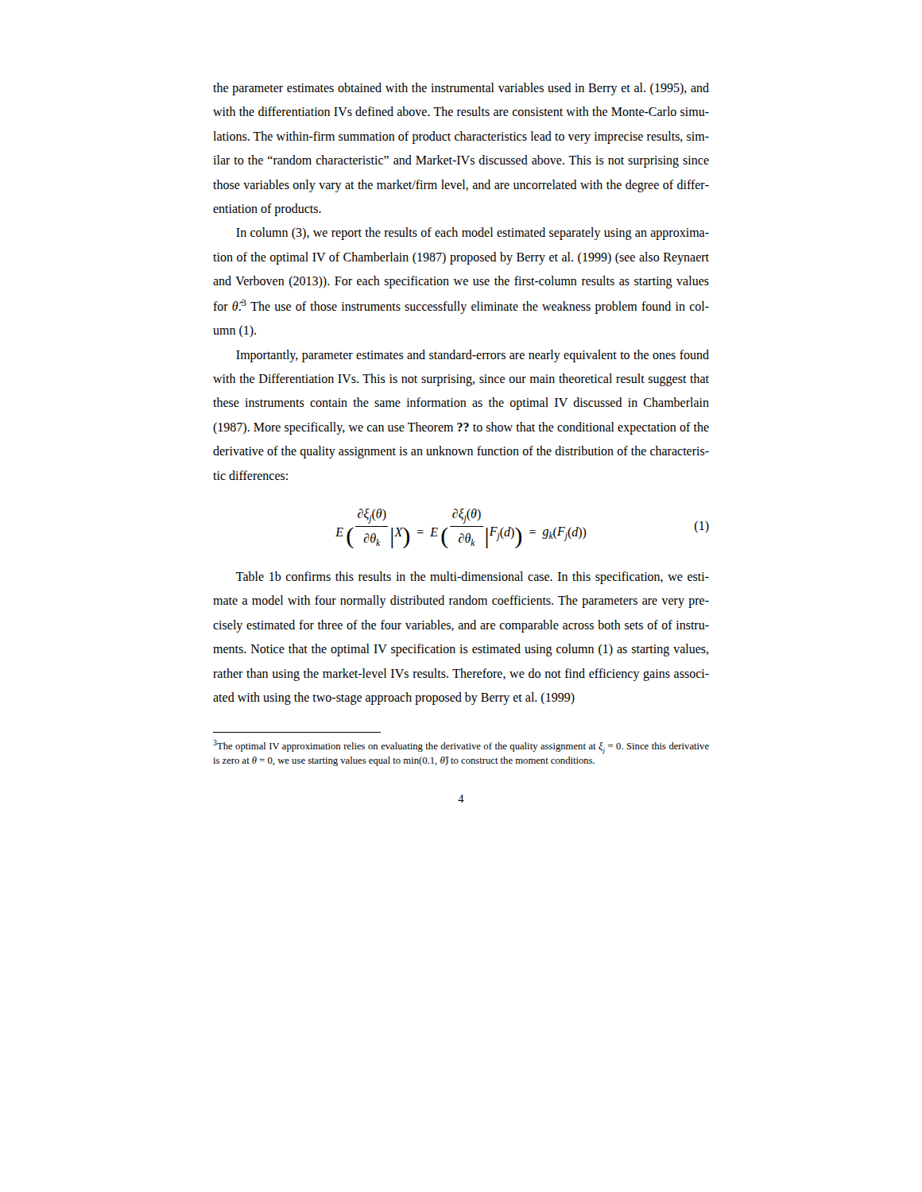the parameter estimates obtained with the instrumental variables used in Berry et al. (1995), and with the differentiation IVs defined above. The results are consistent with the Monte-Carlo simulations. The within-firm summation of product characteristics lead to very imprecise results, similar to the “random characteristic” and Market-IVs discussed above. This is not surprising since those variables only vary at the market/firm level, and are uncorrelated with the degree of differentiation of products.
In column (3), we report the results of each model estimated separately using an approximation of the optimal IV of Chamberlain (1987) proposed by Berry et al. (1999) (see also Reynaert and Verboven (2013)). For each specification we use the first-column results as starting values for θ̂.3 The use of those instruments successfully eliminate the weakness problem found in column (1).
Importantly, parameter estimates and standard-errors are nearly equivalent to the ones found with the Differentiation IVs. This is not surprising, since our main theoretical result suggest that these instruments contain the same information as the optimal IV discussed in Chamberlain (1987). More specifically, we can use Theorem ?? to show that the conditional expectation of the derivative of the quality assignment is an unknown function of the distribution of the characteristic differences:
E (∂ξj(θ)∂θk|X) = E (∂ξj(θ)∂θk|Fj(d)) = gk(Fj(d)) (1)
Table 1b confirms this results in the multi-dimensional case. In this specification, we estimate a model with four normally distributed random coefficients. The parameters are very precisely estimated for three of the four variables, and are comparable across both sets of of instruments. Notice that the optimal IV specification is estimated using column (1) as starting values, rather than using the market-level IVs results. Therefore, we do not find efficiency gains associated with using the two-stage approach proposed by Berry et al. (1999)
3 The optimal IV approximation relies on evaluating the derivative of the quality assignment at ξj = 0. Since this derivative is zero at θ = 0, we use starting values equal to min(0.1, θ̂) to construct the moment conditions.
4